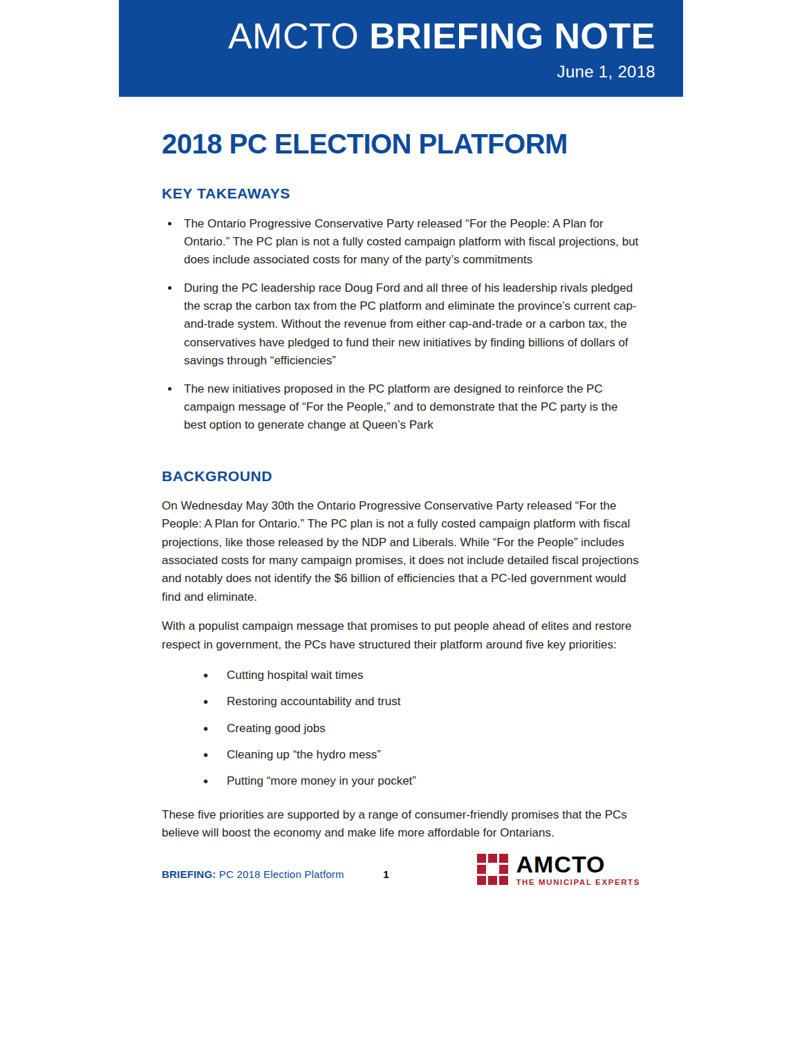AMCTO BRIEFING NOTE
June 1, 2018
2018 PC ELECTION PLATFORM
KEY TAKEAWAYS
The Ontario Progressive Conservative Party released “For the People: A Plan for Ontario.” The PC plan is not a fully costed campaign platform with fiscal projections, but does include associated costs for many of the party’s commitments
During the PC leadership race Doug Ford and all three of his leadership rivals pledged the scrap the carbon tax from the PC platform and eliminate the province’s current cap-and-trade system. Without the revenue from either cap-and-trade or a carbon tax, the conservatives have pledged to fund their new initiatives by finding billions of dollars of savings through “efficiencies”
The new initiatives proposed in the PC platform are designed to reinforce the PC campaign message of “For the People,” and to demonstrate that the PC party is the best option to generate change at Queen’s Park
BACKGROUND
On Wednesday May 30th the Ontario Progressive Conservative Party released “For the People: A Plan for Ontario.” The PC plan is not a fully costed campaign platform with fiscal projections, like those released by the NDP and Liberals. While “For the People” includes associated costs for many campaign promises, it does not include detailed fiscal projections and notably does not identify the $6 billion of efficiencies that a PC-led government would find and eliminate.
With a populist campaign message that promises to put people ahead of elites and restore respect in government, the PCs have structured their platform around five key priorities:
Cutting hospital wait times
Restoring accountability and trust
Creating good jobs
Cleaning up “the hydro mess”
Putting “more money in your pocket”
These five priorities are supported by a range of consumer-friendly promises that the PCs believe will boost the economy and make life more affordable for Ontarians.
BRIEFING: PC 2018 Election Platform 1
AMCTO
THE MUNICIPAL EXPERTS